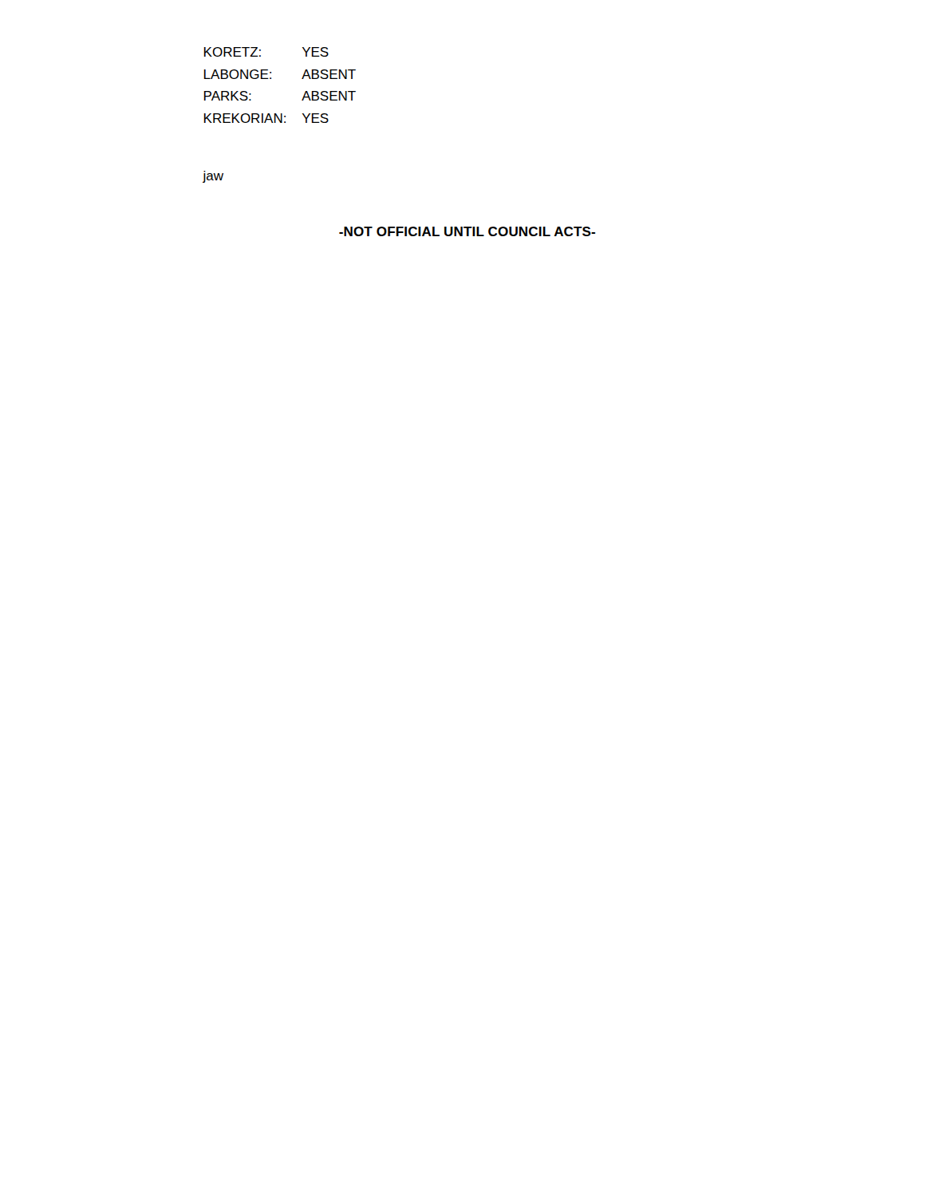| KORETZ: | YES |
| LABONGE: | ABSENT |
| PARKS: | ABSENT |
| KREKORIAN: | YES |
jaw
-NOT OFFICIAL UNTIL COUNCIL ACTS-